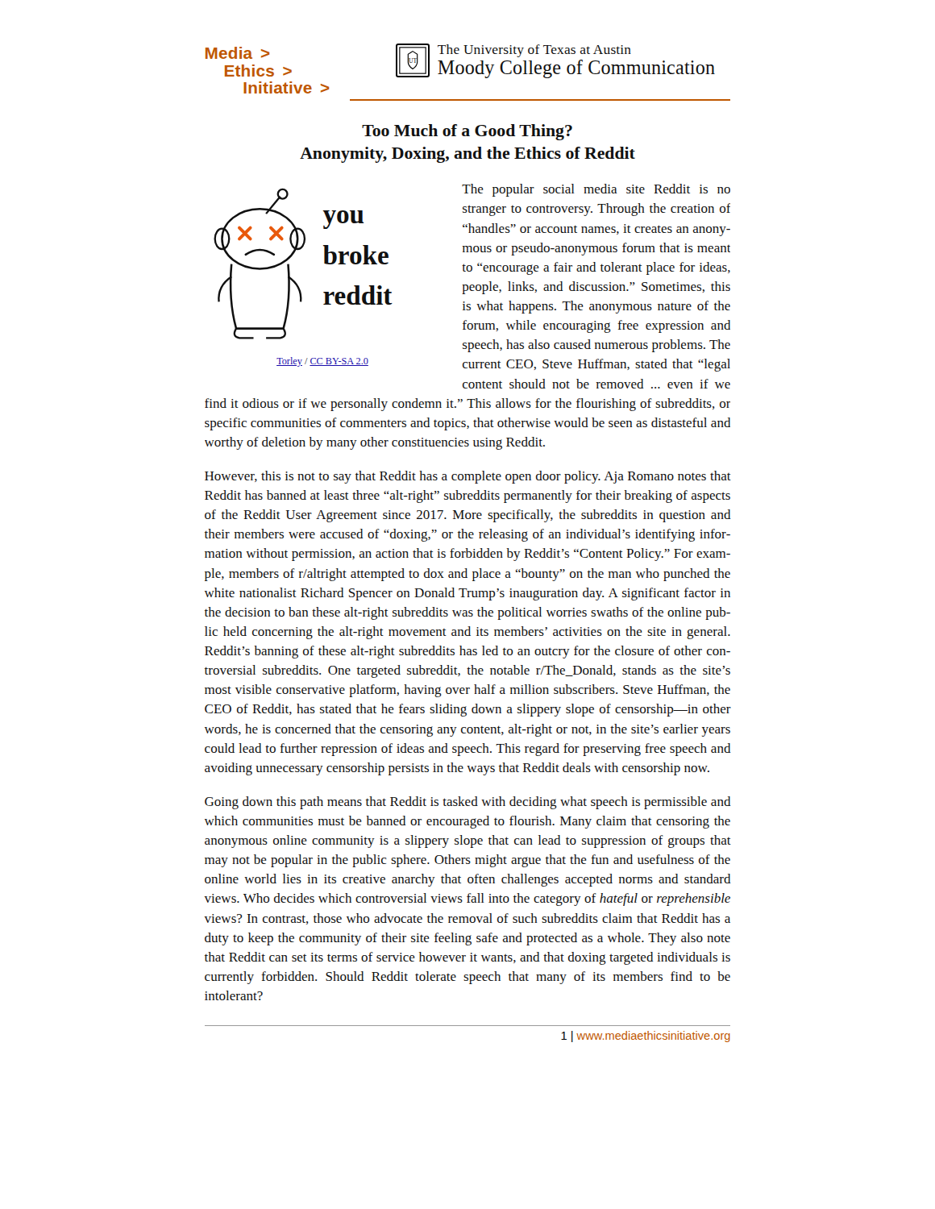Media >
Ethics >
Initiative >
UT
The University of Texas at Austin
Moody College of Communication
Too Much of a Good Thing?
Anonymity, Doxing, and the Ethics of Reddit
you broke reddit
Torley / CC BY-SA 2.0
The popular social media site Reddit is no stranger to controversy. Through the creation of “handles” or account names, it creates an anonymous or pseudo-anonymous forum that is meant to “encourage a fair and tolerant place for ideas, people, links, and discussion.” Sometimes, this is what happens. The anonymous nature of the forum, while encouraging free expression and speech, has also caused numerous problems. The current CEO, Steve Huffman, stated that “legal content should not be removed ... even if we find it odious or if we personally condemn it.” This allows for the flourishing of subreddits, or specific communities of commenters and topics, that otherwise would be seen as distasteful and worthy of deletion by many other constituencies using Reddit.
However, this is not to say that Reddit has a complete open door policy. Aja Romano notes that Reddit has banned at least three “alt-right” subreddits permanently for their breaking of aspects of the Reddit User Agreement since 2017. More specifically, the subreddits in question and their members were accused of “doxing,” or the releasing of an individual’s identifying information without permission, an action that is forbidden by Reddit’s “Content Policy.” For example, members of r/altright attempted to dox and place a “bounty” on the man who punched the white nationalist Richard Spencer on Donald Trump’s inauguration day. A significant factor in the decision to ban these alt-right subreddits was the political worries swaths of the online public held concerning the alt-right movement and its members’ activities on the site in general. Reddit’s banning of these alt-right subreddits has led to an outcry for the closure of other controversial subreddits. One targeted subreddit, the notable r/The_Donald, stands as the site’s most visible conservative platform, having over half a million subscribers. Steve Huffman, the CEO of Reddit, has stated that he fears sliding down a slippery slope of censorship—in other words, he is concerned that the censoring any content, alt-right or not, in the site’s earlier years could lead to further repression of ideas and speech. This regard for preserving free speech and avoiding unnecessary censorship persists in the ways that Reddit deals with censorship now.
Going down this path means that Reddit is tasked with deciding what speech is permissible and which communities must be banned or encouraged to flourish. Many claim that censoring the anonymous online community is a slippery slope that can lead to suppression of groups that may not be popular in the public sphere. Others might argue that the fun and usefulness of the online world lies in its creative anarchy that often challenges accepted norms and standard views. Who decides which controversial views fall into the category of hateful or reprehensible views? In contrast, those who advocate the removal of such subreddits claim that Reddit has a duty to keep the community of their site feeling safe and protected as a whole. They also note that Reddit can set its terms of service however it wants, and that doxing targeted individuals is currently forbidden. Should Reddit tolerate speech that many of its members find to be intolerant?
1 | www.mediaethicsinitiative.org